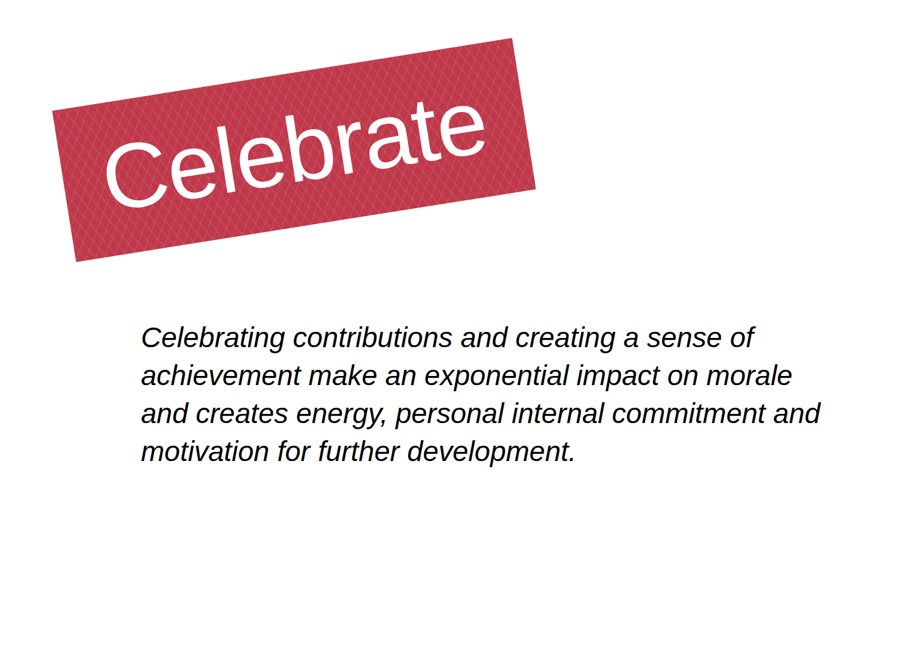Celebrate
Celebrating contributions and creating a sense of achievement make an exponential impact on morale and creates energy, personal internal commitment and motivation for further development.